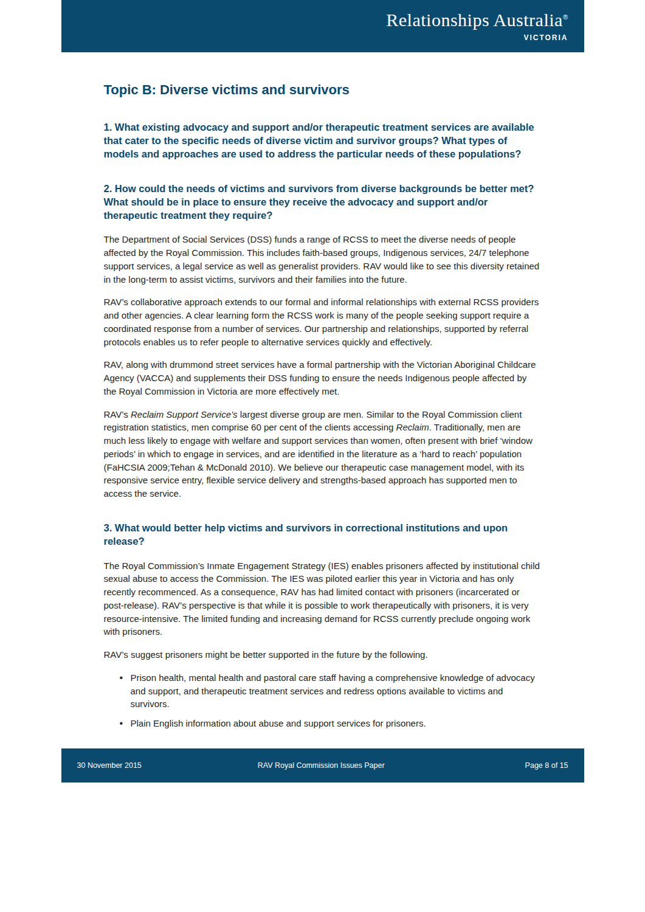Relationships Australia® VICTORIA
Topic B: Diverse victims and survivors
1. What existing advocacy and support and/or therapeutic treatment services are available that cater to the specific needs of diverse victim and survivor groups? What types of models and approaches are used to address the particular needs of these populations?
2. How could the needs of victims and survivors from diverse backgrounds be better met? What should be in place to ensure they receive the advocacy and support and/or therapeutic treatment they require?
The Department of Social Services (DSS) funds a range of RCSS to meet the diverse needs of people affected by the Royal Commission. This includes faith-based groups, Indigenous services, 24/7 telephone support services, a legal service as well as generalist providers. RAV would like to see this diversity retained in the long-term to assist victims, survivors and their families into the future.
RAV’s collaborative approach extends to our formal and informal relationships with external RCSS providers and other agencies. A clear learning form the RCSS work is many of the people seeking support require a coordinated response from a number of services. Our partnership and relationships, supported by referral protocols enables us to refer people to alternative services quickly and effectively.
RAV, along with drummond street services have a formal partnership with the Victorian Aboriginal Childcare Agency (VACCA) and supplements their DSS funding to ensure the needs Indigenous people affected by the Royal Commission in Victoria are more effectively met.
RAV’s Reclaim Support Service’s largest diverse group are men. Similar to the Royal Commission client registration statistics, men comprise 60 per cent of the clients accessing Reclaim. Traditionally, men are much less likely to engage with welfare and support services than women, often present with brief ‘window periods’ in which to engage in services, and are identified in the literature as a ‘hard to reach’ population (FaHCSIA 2009;Tehan & McDonald 2010). We believe our therapeutic case management model, with its responsive service entry, flexible service delivery and strengths-based approach has supported men to access the service.
3. What would better help victims and survivors in correctional institutions and upon release?
The Royal Commission’s Inmate Engagement Strategy (IES) enables prisoners affected by institutional child sexual abuse to access the Commission. The IES was piloted earlier this year in Victoria and has only recently recommenced. As a consequence, RAV has had limited contact with prisoners (incarcerated or post-release). RAV’s perspective is that while it is possible to work therapeutically with prisoners, it is very resource-intensive. The limited funding and increasing demand for RCSS currently preclude ongoing work with prisoners.
RAV’s suggest prisoners might be better supported in the future by the following.
Prison health, mental health and pastoral care staff having a comprehensive knowledge of advocacy and support, and therapeutic treatment services and redress options available to victims and survivors.
Plain English information about abuse and support services for prisoners.
30 November 2015 RAV Royal Commission Issues Paper Page 8 of 15